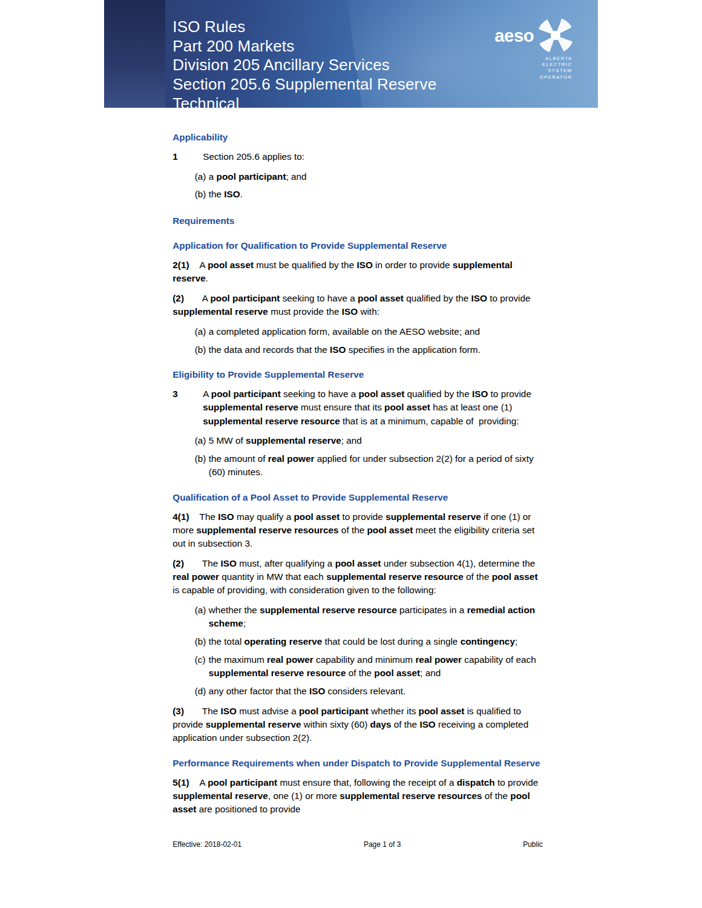ISO Rules
Part 200 Markets
Division 205 Ancillary Services
Section 205.6 Supplemental Reserve Technical
Requirements and Performance Standards
aeso
ALBERTA
ELECTRIC
SYSTEM
OPERATOR
Applicability
1
Section 205.6 applies to:
(a) a pool participant; and
(b) the ISO.
Requirements
Application for Qualification to Provide Supplemental Reserve
2(1) A pool asset must be qualified by the ISO in order to provide supplemental reserve.
(2) A pool participant seeking to have a pool asset qualified by the ISO to provide supplemental reserve must provide the ISO with:
(a) a completed application form, available on the AESO website; and
(b) the data and records that the ISO specifies in the application form.
Eligibility to Provide Supplemental Reserve
3
A pool participant seeking to have a pool asset qualified by the ISO to provide supplemental reserve must ensure that its pool asset has at least one (1) supplemental reserve resource that is at a minimum, capable of providing:
(a) 5 MW of supplemental reserve; and
(b) the amount of real power applied for under subsection 2(2) for a period of sixty
(60) minutes.
Qualification of a Pool Asset to Provide Supplemental Reserve
4(1) The ISO may qualify a pool asset to provide supplemental reserve if one (1) or more supplemental reserve resources of the pool asset meet the eligibility criteria set out in subsection 3.
(2) The ISO must, after qualifying a pool asset under subsection 4(1), determine the real power quantity in MW that each supplemental reserve resource of the pool asset is capable of providing, with consideration given to the following:
(a) whether the supplemental reserve resource participates in a remedial action scheme;
(b) the total operating reserve that could be lost during a single contingency;
(c) the maximum real power capability and minimum real power capability of each supplemental reserve resource of the pool asset; and
(d) any other factor that the ISO considers relevant.
(3) The ISO must advise a pool participant whether its pool asset is qualified to provide supplemental reserve within sixty (60) days of the ISO receiving a completed application under subsection 2(2).
Performance Requirements when under Dispatch to Provide Supplemental Reserve
5(1) A pool participant must ensure that, following the receipt of a dispatch to provide supplemental reserve, one (1) or more supplemental reserve resources of the pool asset are positioned to provide
Effective: 2018-02-01
Page 1 of 3
Public